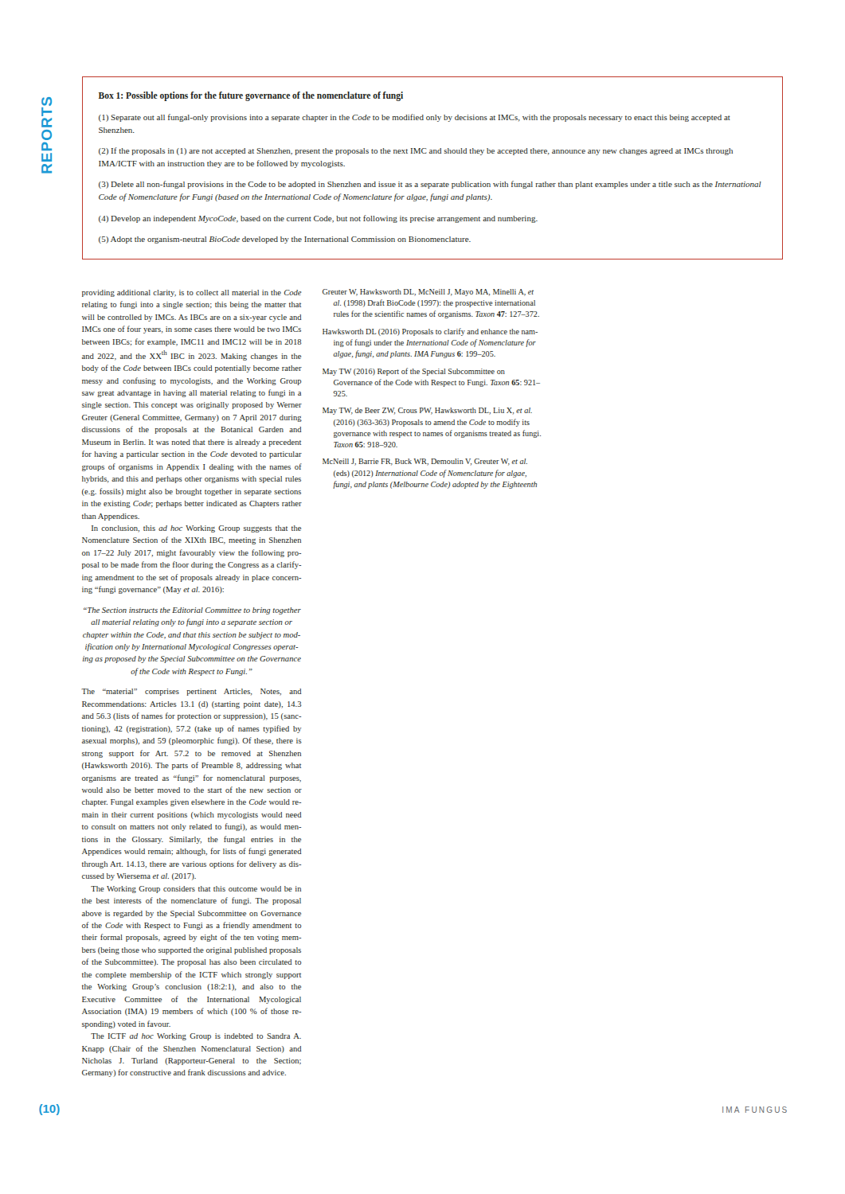Reports
Box 1: Possible options for the future governance of the nomenclature of fungi
(1) Separate out all fungal-only provisions into a separate chapter in the Code to be modified only by decisions at IMCs, with the proposals necessary to enact this being accepted at Shenzhen.
(2) If the proposals in (1) are not accepted at Shenzhen, present the proposals to the next IMC and should they be accepted there, announce any new changes agreed at IMCs through IMA/ICTF with an instruction they are to be followed by mycologists.
(3) Delete all non-fungal provisions in the Code to be adopted in Shenzhen and issue it as a separate publication with fungal rather than plant examples under a title such as the International Code of Nomenclature for Fungi (based on the International Code of Nomenclature for algae, fungi and plants).
(4) Develop an independent MycoCode, based on the current Code, but not following its precise arrangement and numbering.
(5) Adopt the organism-neutral BioCode developed by the International Commission on Bionomenclature.
providing additional clarity, is to collect all material in the Code relating to fungi into a single section; this being the matter that will be controlled by IMCs. As IBCs are on a six-year cycle and IMCs one of four years, in some cases there would be two IMCs between IBCs; for example, IMC11 and IMC12 will be in 2018 and 2022, and the XXth IBC in 2023. Making changes in the body of the Code between IBCs could potentially become rather messy and confusing to mycologists, and the Working Group saw great advantage in having all material relating to fungi in a single section. This concept was originally proposed by Werner Greuter (General Committee, Germany) on 7 April 2017 during discussions of the proposals at the Botanical Garden and Museum in Berlin. It was noted that there is already a precedent for having a particular section in the Code devoted to particular groups of organisms in Appendix I dealing with the names of hybrids, and this and perhaps other organisms with special rules (e.g. fossils) might also be brought together in separate sections in the existing Code; perhaps better indicated as Chapters rather than Appendices.
In conclusion, this ad hoc Working Group suggests that the Nomenclature Section of the XIXth IBC, meeting in Shenzhen on 17–22 July 2017, might favourably view the following proposal to be made from the floor during the Congress as a clarifying amendment to the set of proposals already in place concerning “fungi governance” (May et al. 2016):
“The Section instructs the Editorial Committee to bring together all material relating only to fungi into a separate section or chapter within the Code, and that this section be subject to modification only by International Mycological Congresses operating as proposed by the Special Subcommittee on the Governance of the Code with Respect to Fungi.”
The “material” comprises pertinent Articles, Notes, and Recommendations: Articles 13.1 (d) (starting point date), 14.3 and 56.3 (lists of names for protection or suppression), 15 (sanctioning), 42 (registration), 57.2 (take up of names typified by asexual morphs), and 59 (pleomorphic fungi). Of these, there is strong support for Art. 57.2 to be removed at Shenzhen (Hawksworth 2016). The parts of Preamble 8, addressing what organisms are treated as “fungi” for nomenclatural purposes, would also be better moved to the start of the new section or chapter. Fungal examples given elsewhere in the Code would remain in their current positions (which mycologists would need to consult on matters not only related to fungi), as would mentions in the Glossary. Similarly, the fungal entries in the Appendices would remain; although, for lists of fungi generated through Art. 14.13, there are various options for delivery as discussed by Wiersema et al. (2017).
The Working Group considers that this outcome would be in the best interests of the nomenclature of fungi. The proposal above is regarded by the Special Subcommittee on Governance of the Code with Respect to Fungi as a friendly amendment to their formal proposals, agreed by eight of the ten voting members (being those who supported the original published proposals of the Subcommittee). The proposal has also been circulated to the complete membership of the ICTF which strongly support the Working Group’s conclusion (18:2:1), and also to the Executive Committee of the International Mycological Association (IMA) 19 members of which (100 % of those responding) voted in favour.
The ICTF ad hoc Working Group is indebted to Sandra A. Knapp (Chair of the Shenzhen Nomenclatural Section) and Nicholas J. Turland (Rapporteur-General to the Section; Germany) for constructive and frank discussions and advice.
Greuter W, Hawksworth DL, McNeill J, Mayo MA, Minelli A, et al. (1998) Draft BioCode (1997): the prospective international rules for the scientific names of organisms. Taxon 47: 127–372.
Hawksworth DL (2016) Proposals to clarify and enhance the naming of fungi under the International Code of Nomenclature for algae, fungi, and plants. IMA Fungus 6: 199–205.
May TW (2016) Report of the Special Subcommittee on Governance of the Code with Respect to Fungi. Taxon 65: 921–925.
May TW, de Beer ZW, Crous PW, Hawksworth DL, Liu X, et al. (2016) (363-363) Proposals to amend the Code to modify its governance with respect to names of organisms treated as fungi. Taxon 65: 918–920.
McNeill J, Barrie FR, Buck WR, Demoulin V, Greuter W, et al. (eds) (2012) International Code of Nomenclature for algae, fungi, and plants (Melbourne Code) adopted by the Eighteenth
(10)
IMA FUNGUS